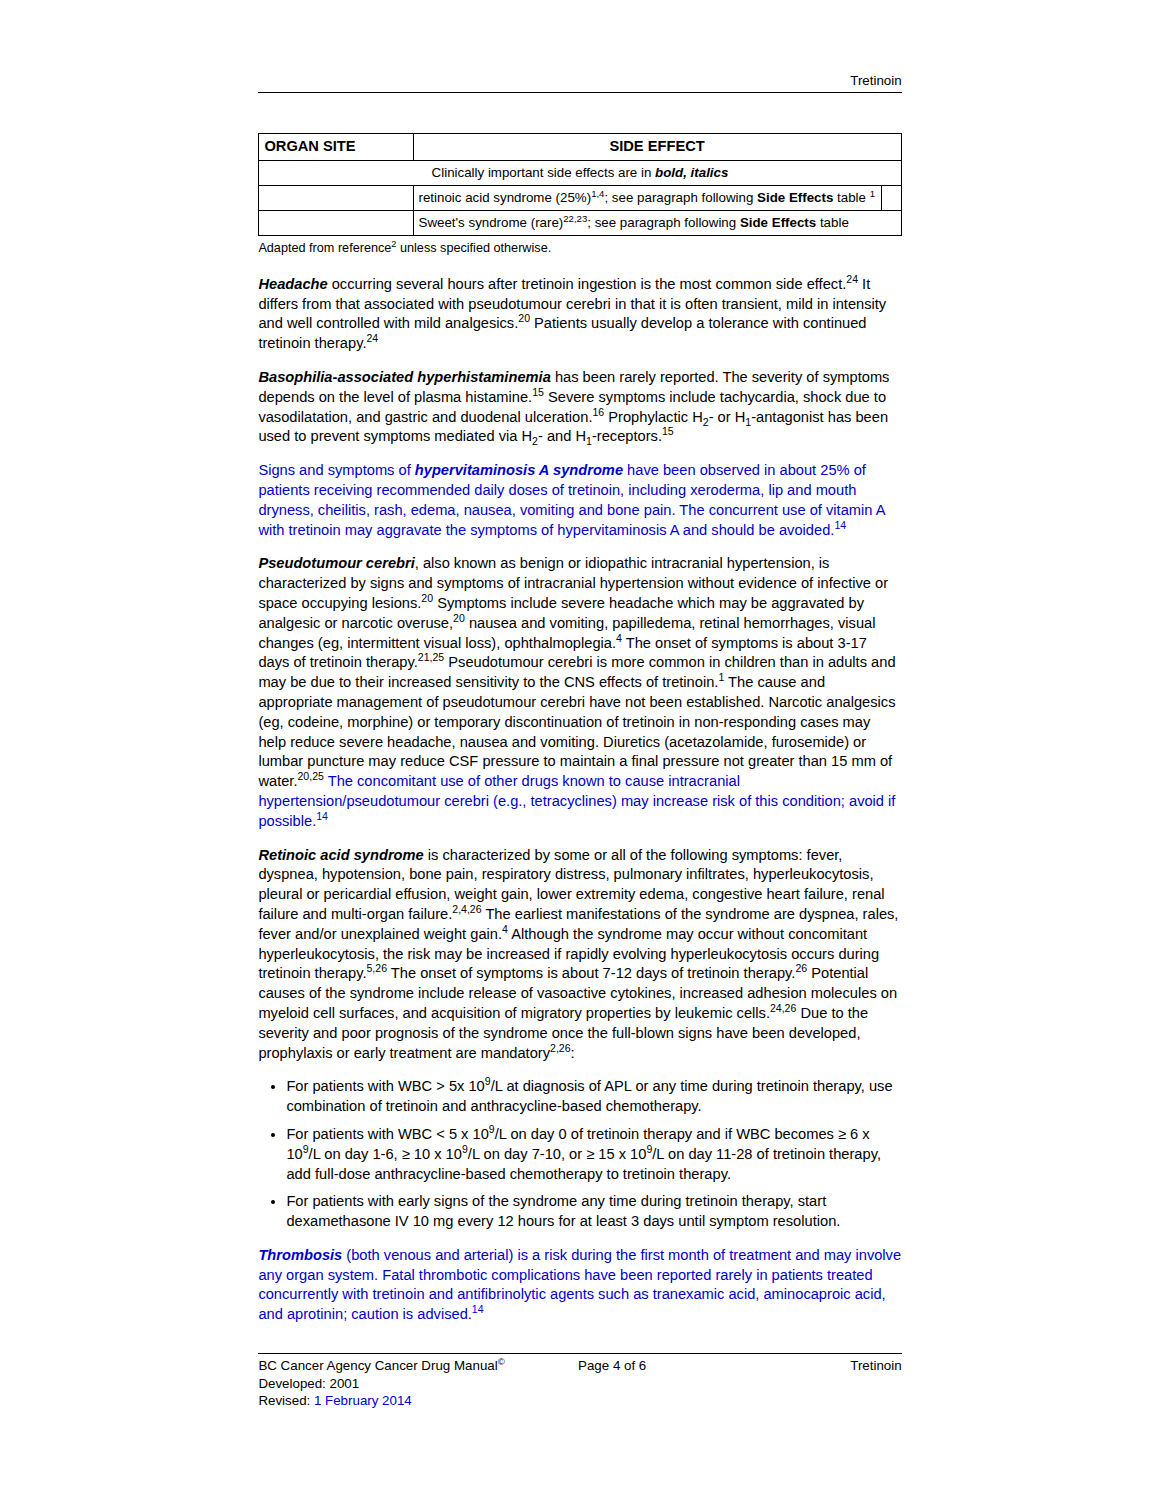Tretinoin
| ORGAN SITE | SIDE EFFECT |
| --- | --- |
| Clinically important side effects are in bold, italics |
| | retinoic acid syndrome (25%) 1,4 ; see paragraph following Side Effects table 1 | |
| | Sweet's syndrome (rare) 22,23 ; see paragraph following Side Effects table |
Adapted from reference2 unless specified otherwise.
Headache occurring several hours after tretinoin ingestion is the most common side effect.24 It differs from that associated with pseudotumour cerebri in that it is often transient, mild in intensity and well controlled with mild analgesics.20 Patients usually develop a tolerance with continued tretinoin therapy.24
Basophilia-associated hyperhistaminemia has been rarely reported. The severity of symptoms depends on the level of plasma histamine.15 Severe symptoms include tachycardia, shock due to vasodilatation, and gastric and duodenal ulceration.16 Prophylactic H2- or H1-antagonist has been used to prevent symptoms mediated via H2- and H1-receptors.15
Signs and symptoms of hypervitaminosis A syndrome have been observed in about 25% of patients receiving recommended daily doses of tretinoin, including xeroderma, lip and mouth dryness, cheilitis, rash, edema, nausea, vomiting and bone pain. The concurrent use of vitamin A with tretinoin may aggravate the symptoms of hypervitaminosis A and should be avoided.14
Pseudotumour cerebri, also known as benign or idiopathic intracranial hypertension, is characterized by signs and symptoms of intracranial hypertension without evidence of infective or space occupying lesions.20 Symptoms include severe headache which may be aggravated by analgesic or narcotic overuse,20 nausea and vomiting, papilledema, retinal hemorrhages, visual changes (eg, intermittent visual loss), ophthalmoplegia.4 The onset of symptoms is about 3-17 days of tretinoin therapy.21,25 Pseudotumour cerebri is more common in children than in adults and may be due to their increased sensitivity to the CNS effects of tretinoin.1 The cause and appropriate management of pseudotumour cerebri have not been established. Narcotic analgesics (eg, codeine, morphine) or temporary discontinuation of tretinoin in non-responding cases may help reduce severe headache, nausea and vomiting. Diuretics (acetazolamide, furosemide) or lumbar puncture may reduce CSF pressure to maintain a final pressure not greater than 15 mm of water.20,25 The concomitant use of other drugs known to cause intracranial hypertension/pseudotumour cerebri (e.g., tetracyclines) may increase risk of this condition; avoid if possible.14
Retinoic acid syndrome is characterized by some or all of the following symptoms: fever, dyspnea, hypotension, bone pain, respiratory distress, pulmonary infiltrates, hyperleukocytosis, pleural or pericardial effusion, weight gain, lower extremity edema, congestive heart failure, renal failure and multi-organ failure.2,4,26 The earliest manifestations of the syndrome are dyspnea, rales, fever and/or unexplained weight gain.4 Although the syndrome may occur without concomitant hyperleukocytosis, the risk may be increased if rapidly evolving hyperleukocytosis occurs during tretinoin therapy.5,26 The onset of symptoms is about 7-12 days of tretinoin therapy.26 Potential causes of the syndrome include release of vasoactive cytokines, increased adhesion molecules on myeloid cell surfaces, and acquisition of migratory properties by leukemic cells.24,26 Due to the severity and poor prognosis of the syndrome once the full-blown signs have been developed, prophylaxis or early treatment are mandatory2,26:
For patients with WBC > 5x 109/L at diagnosis of APL or any time during tretinoin therapy, use combination of tretinoin and anthracycline-based chemotherapy.
For patients with WBC < 5 x 109/L on day 0 of tretinoin therapy and if WBC becomes ≥ 6 x 109/L on day 1-6, ≥ 10 x 109/L on day 7-10, or ≥ 15 x 109/L on day 11-28 of tretinoin therapy, add full-dose anthracycline-based chemotherapy to tretinoin therapy.
For patients with early signs of the syndrome any time during tretinoin therapy, start dexamethasone IV 10 mg every 12 hours for at least 3 days until symptom resolution.
Thrombosis (both venous and arterial) is a risk during the first month of treatment and may involve any organ system. Fatal thrombotic complications have been reported rarely in patients treated concurrently with tretinoin and antifibrinolytic agents such as tranexamic acid, aminocaproic acid, and aprotinin; caution is advised.14
BC Cancer Agency Cancer Drug Manual©
Page 4 of 6
Tretinoin
Developed: 2001
Revised: 1 February 2014